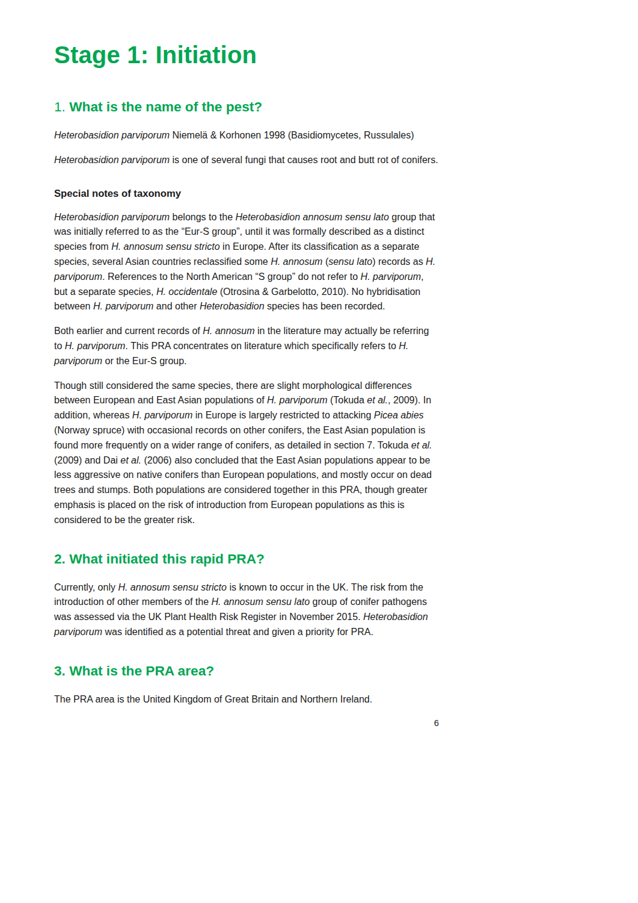Stage 1: Initiation
1. What is the name of the pest?
Heterobasidion parviporum Niemelä & Korhonen 1998 (Basidiomycetes, Russulales)
Heterobasidion parviporum is one of several fungi that causes root and butt rot of conifers.
Special notes of taxonomy
Heterobasidion parviporum belongs to the Heterobasidion annosum sensu lato group that was initially referred to as the “Eur-S group”, until it was formally described as a distinct species from H. annosum sensu stricto in Europe. After its classification as a separate species, several Asian countries reclassified some H. annosum (sensu lato) records as H. parviporum. References to the North American “S group” do not refer to H. parviporum, but a separate species, H. occidentale (Otrosina & Garbelotto, 2010). No hybridisation between H. parviporum and other Heterobasidion species has been recorded.
Both earlier and current records of H. annosum in the literature may actually be referring to H. parviporum. This PRA concentrates on literature which specifically refers to H. parviporum or the Eur-S group.
Though still considered the same species, there are slight morphological differences between European and East Asian populations of H. parviporum (Tokuda et al., 2009). In addition, whereas H. parviporum in Europe is largely restricted to attacking Picea abies (Norway spruce) with occasional records on other conifers, the East Asian population is found more frequently on a wider range of conifers, as detailed in section 7. Tokuda et al. (2009) and Dai et al. (2006) also concluded that the East Asian populations appear to be less aggressive on native conifers than European populations, and mostly occur on dead trees and stumps. Both populations are considered together in this PRA, though greater emphasis is placed on the risk of introduction from European populations as this is considered to be the greater risk.
2. What initiated this rapid PRA?
Currently, only H. annosum sensu stricto is known to occur in the UK. The risk from the introduction of other members of the H. annosum sensu lato group of conifer pathogens was assessed via the UK Plant Health Risk Register in November 2015. Heterobasidion parviporum was identified as a potential threat and given a priority for PRA.
3. What is the PRA area?
The PRA area is the United Kingdom of Great Britain and Northern Ireland.
6